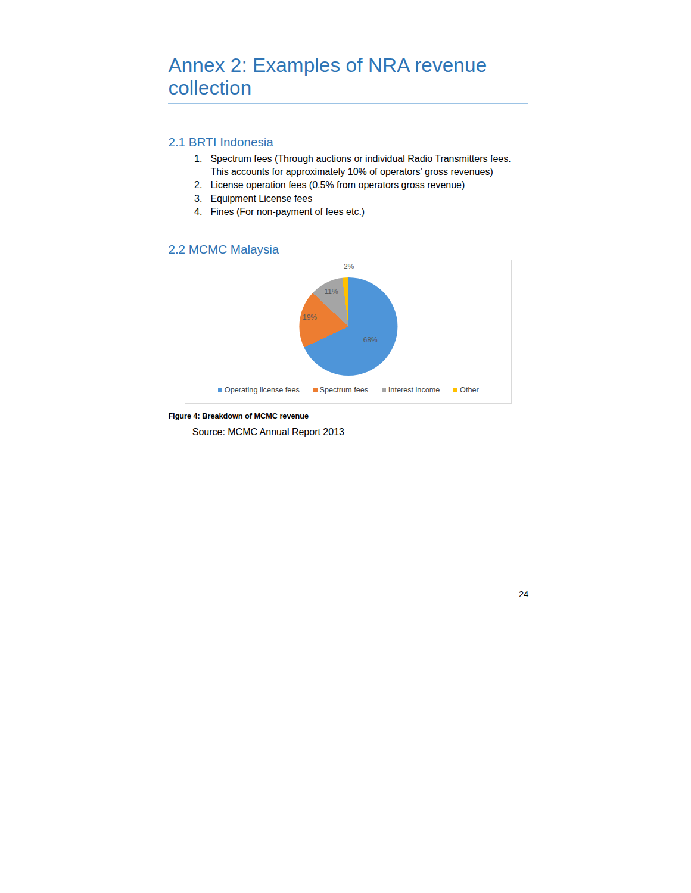Annex 2: Examples of NRA revenue collection
2.1 BRTI Indonesia
Spectrum fees (Through auctions or individual Radio Transmitters fees. This accounts for approximately 10% of operators’ gross revenues)
License operation fees (0.5% from operators gross revenue)
Equipment License fees
Fines (For non-payment of fees etc.)
2.2 MCMC Malaysia
68%
19%
11%
2%
Operating license fees Spectrum fees Interest income Other
Figure 4: Breakdown of MCMC revenue
Source: MCMC Annual Report 2013
24